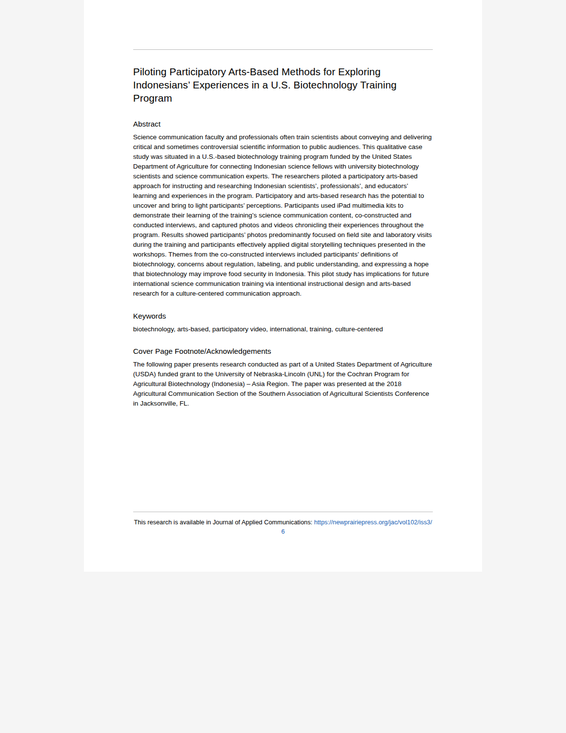Piloting Participatory Arts-Based Methods for Exploring Indonesians’ Experiences in a U.S. Biotechnology Training Program
Abstract
Science communication faculty and professionals often train scientists about conveying and delivering critical and sometimes controversial scientific information to public audiences. This qualitative case study was situated in a U.S.-based biotechnology training program funded by the United States Department of Agriculture for connecting Indonesian science fellows with university biotechnology scientists and science communication experts. The researchers piloted a participatory arts-based approach for instructing and researching Indonesian scientists’, professionals’, and educators’ learning and experiences in the program. Participatory and arts-based research has the potential to uncover and bring to light participants’ perceptions. Participants used iPad multimedia kits to demonstrate their learning of the training’s science communication content, co-constructed and conducted interviews, and captured photos and videos chronicling their experiences throughout the program. Results showed participants’ photos predominantly focused on field site and laboratory visits during the training and participants effectively applied digital storytelling techniques presented in the workshops. Themes from the co-constructed interviews included participants’ definitions of biotechnology, concerns about regulation, labeling, and public understanding, and expressing a hope that biotechnology may improve food security in Indonesia. This pilot study has implications for future international science communication training via intentional instructional design and arts-based research for a culture-centered communication approach.
Keywords
biotechnology, arts-based, participatory video, international, training, culture-centered
Cover Page Footnote/Acknowledgements
The following paper presents research conducted as part of a United States Department of Agriculture (USDA) funded grant to the University of Nebraska-Lincoln (UNL) for the Cochran Program for Agricultural Biotechnology (Indonesia) – Asia Region. The paper was presented at the 2018 Agricultural Communication Section of the Southern Association of Agricultural Scientists Conference in Jacksonville, FL.
This research is available in Journal of Applied Communications: https://newprairiepress.org/jac/vol102/iss3/6